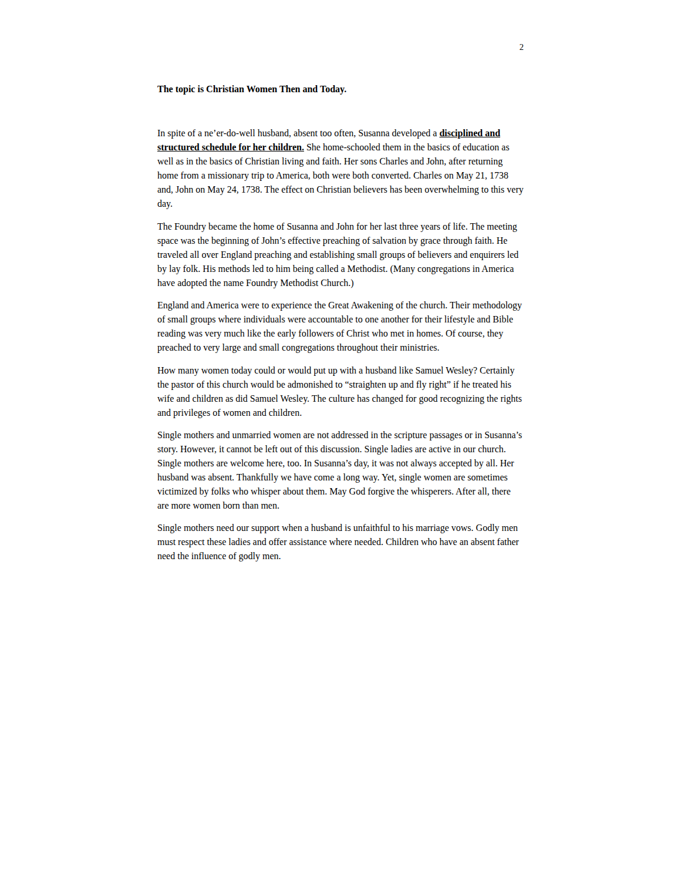2
The topic is Christian Women Then and Today.
In spite of a ne’er-do-well husband, absent too often, Susanna developed a disciplined and structured schedule for her children. She home-schooled them in the basics of education as well as in the basics of Christian living and faith. Her sons Charles and John, after returning home from a missionary trip to America, both were both converted. Charles on May 21, 1738 and, John on May 24, 1738. The effect on Christian believers has been overwhelming to this very day.
The Foundry became the home of Susanna and John for her last three years of life. The meeting space was the beginning of John’s effective preaching of salvation by grace through faith. He traveled all over England preaching and establishing small groups of believers and enquirers led by lay folk. His methods led to him being called a Methodist. (Many congregations in America have adopted the name Foundry Methodist Church.)
England and America were to experience the Great Awakening of the church. Their methodology of small groups where individuals were accountable to one another for their lifestyle and Bible reading was very much like the early followers of Christ who met in homes. Of course, they preached to very large and small congregations throughout their ministries.
How many women today could or would put up with a husband like Samuel Wesley? Certainly the pastor of this church would be admonished to “straighten up and fly right” if he treated his wife and children as did Samuel Wesley. The culture has changed for good recognizing the rights and privileges of women and children.
Single mothers and unmarried women are not addressed in the scripture passages or in Susanna’s story. However, it cannot be left out of this discussion. Single ladies are active in our church. Single mothers are welcome here, too. In Susanna’s day, it was not always accepted by all. Her husband was absent. Thankfully we have come a long way. Yet, single women are sometimes victimized by folks who whisper about them. May God forgive the whisperers. After all, there are more women born than men.
Single mothers need our support when a husband is unfaithful to his marriage vows. Godly men must respect these ladies and offer assistance where needed. Children who have an absent father need the influence of godly men.